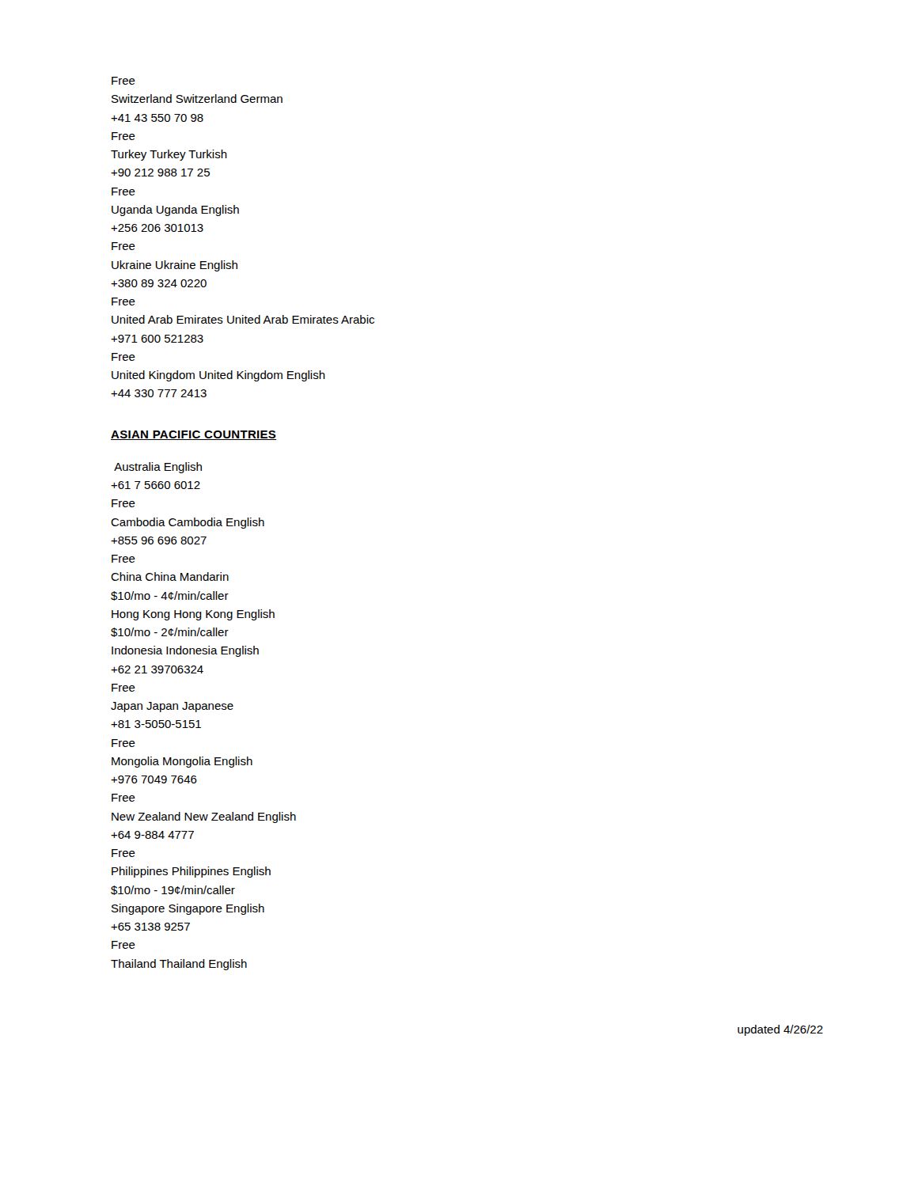Free
Switzerland Switzerland German
+41 43 550 70 98
Free
Turkey Turkey Turkish
+90 212 988 17 25
Free
Uganda Uganda English
+256 206 301013
Free
Ukraine Ukraine English
+380 89 324 0220
Free
United Arab Emirates United Arab Emirates Arabic
+971 600 521283
Free
United Kingdom United Kingdom English
+44 330 777 2413
ASIAN PACIFIC COUNTRIES
Australia English
+61 7 5660 6012
Free
Cambodia Cambodia English
+855 96 696 8027
Free
China China Mandarin
$10/mo - 4¢/min/caller
Hong Kong Hong Kong English
$10/mo - 2¢/min/caller
Indonesia Indonesia English
+62 21 39706324
Free
Japan Japan Japanese
+81 3-5050-5151
Free
Mongolia Mongolia English
+976 7049 7646
Free
New Zealand New Zealand English
+64 9-884 4777
Free
Philippines Philippines English
$10/mo - 19¢/min/caller
Singapore Singapore English
+65 3138 9257
Free
Thailand Thailand English
updated 4/26/22